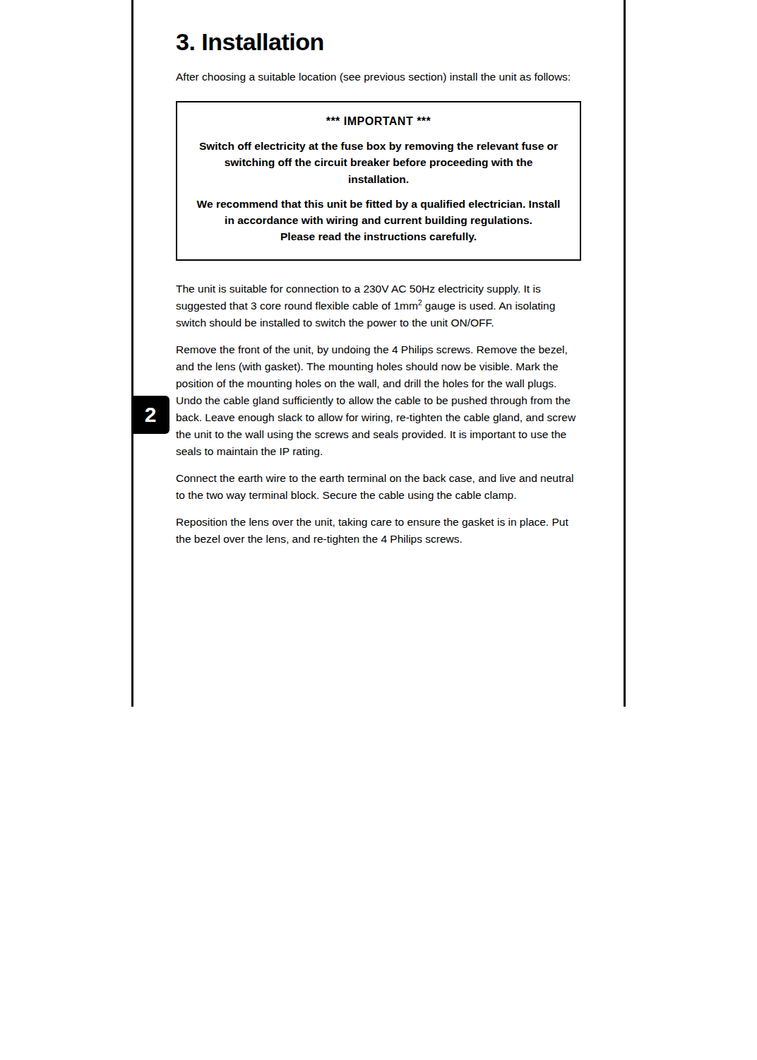2
3. Installation
After choosing a suitable location (see previous section) install the unit as follows:
*** IMPORTANT ***
Switch off electricity at the fuse box by removing the relevant fuse or switching off the circuit breaker before proceeding with the installation.
We recommend that this unit be fitted by a qualified electrician. Install in accordance with wiring and current building regulations.
Please read the instructions carefully.
The unit is suitable for connection to a 230V AC 50Hz electricity supply. It is suggested that 3 core round flexible cable of 1mm2 gauge is used. An isolating switch should be installed to switch the power to the unit ON/OFF.
Remove the front of the unit, by undoing the 4 Philips screws. Remove the bezel, and the lens (with gasket). The mounting holes should now be visible. Mark the position of the mounting holes on the wall, and drill the holes for the wall plugs. Undo the cable gland sufficiently to allow the cable to be pushed through from the back. Leave enough slack to allow for wiring, re-tighten the cable gland, and screw the unit to the wall using the screws and seals provided. It is important to use the seals to maintain the IP rating.
Connect the earth wire to the earth terminal on the back case, and live and neutral to the two way terminal block. Secure the cable using the cable clamp.
Reposition the lens over the unit, taking care to ensure the gasket is in place. Put the bezel over the lens, and re-tighten the 4 Philips screws.